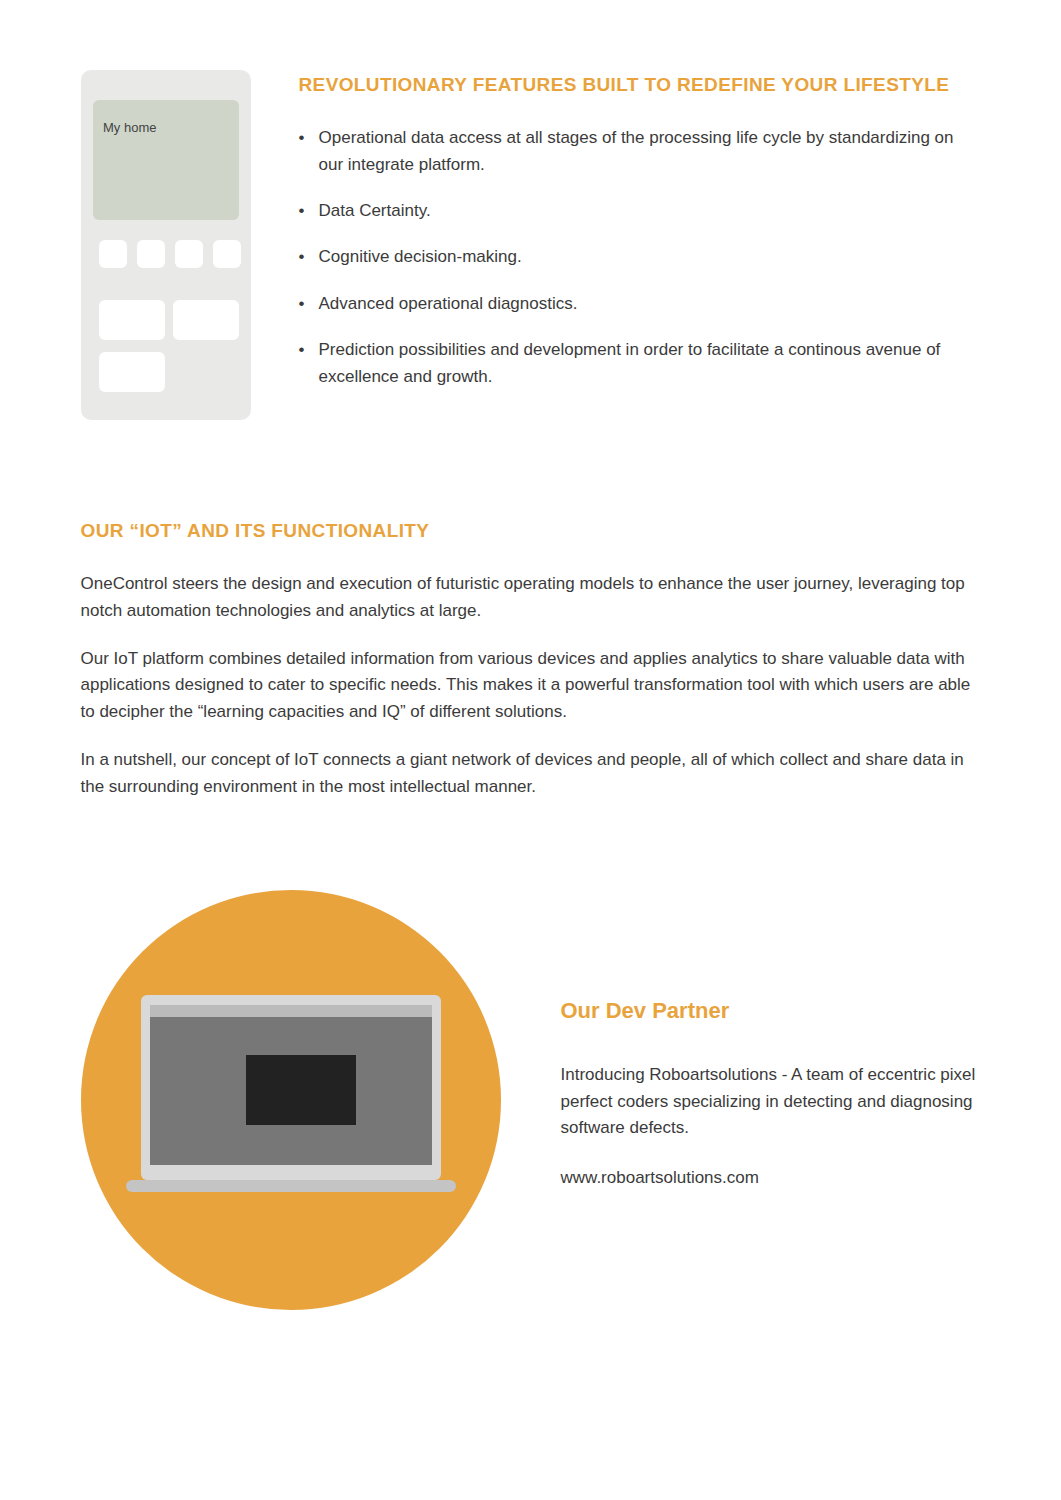Revolutionary features built to redefine your lifestyle
Operational data access at all stages of the processing life cycle by standardizing on our integrate platform.
Data Certainty.
Cognitive decision-making.
Advanced operational diagnostics.
Prediction possibilities and development in order to facilitate a continous avenue of excellence and growth.
Our “IoT” and its functionality
OneControl steers the design and execution of futuristic operating models to enhance the user journey, leveraging top notch automation technologies and analytics at large.
Our IoT platform combines detailed information from various devices and applies analytics to share valuable data with applications designed to cater to specific needs. This makes it a powerful transformation tool with which users are able to decipher the “learning capacities and IQ” of different solutions.
In a nutshell, our concept of IoT connects a giant network of devices and people, all of which collect and share data in the surrounding environment in the most intellectual manner.
Our Dev Partner
Introducing Roboartsolutions - A team of eccentric pixel perfect coders specializing in detecting and diagnosing software defects.
www.roboartsolutions.com